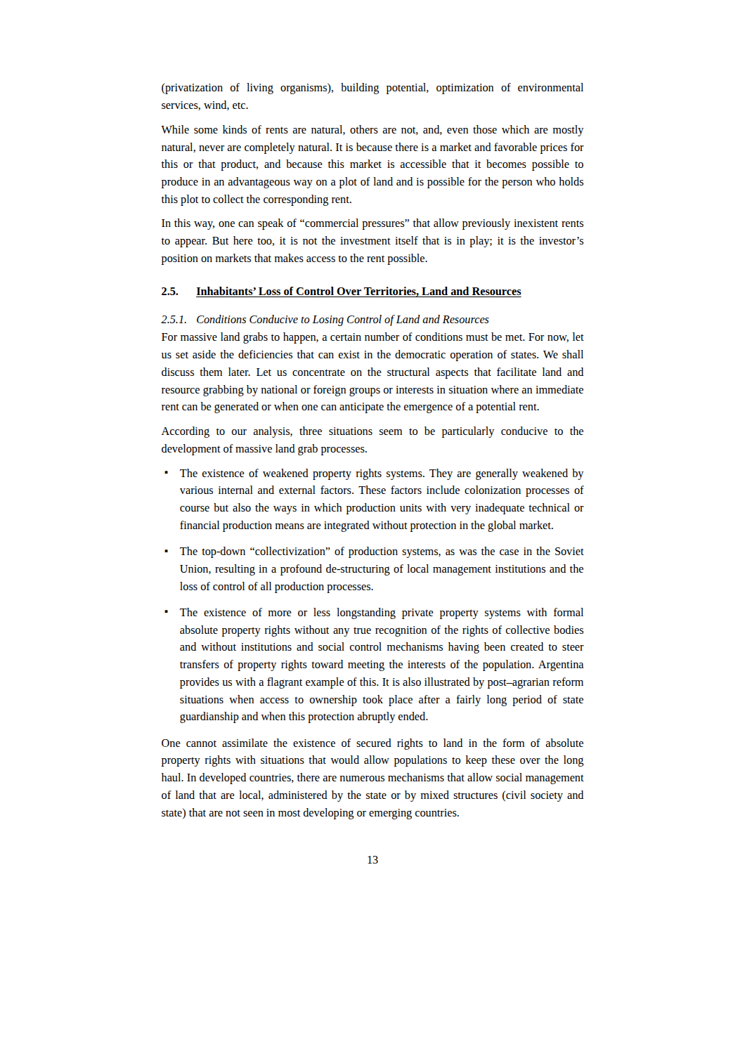(privatization of living organisms), building potential, optimization of environmental services, wind, etc.
While some kinds of rents are natural, others are not, and, even those which are mostly natural, never are completely natural. It is because there is a market and favorable prices for this or that product, and because this market is accessible that it becomes possible to produce in an advantageous way on a plot of land and is possible for the person who holds this plot to collect the corresponding rent.
In this way, one can speak of “commercial pressures” that allow previously inexistent rents to appear. But here too, it is not the investment itself that is in play; it is the investor’s position on markets that makes access to the rent possible.
2.5. Inhabitants’ Loss of Control Over Territories, Land and Resources
2.5.1. Conditions Conducive to Losing Control of Land and Resources
For massive land grabs to happen, a certain number of conditions must be met. For now, let us set aside the deficiencies that can exist in the democratic operation of states. We shall discuss them later. Let us concentrate on the structural aspects that facilitate land and resource grabbing by national or foreign groups or interests in situation where an immediate rent can be generated or when one can anticipate the emergence of a potential rent.
According to our analysis, three situations seem to be particularly conducive to the development of massive land grab processes.
The existence of weakened property rights systems. They are generally weakened by various internal and external factors. These factors include colonization processes of course but also the ways in which production units with very inadequate technical or financial production means are integrated without protection in the global market.
The top-down “collectivization” of production systems, as was the case in the Soviet Union, resulting in a profound de-structuring of local management institutions and the loss of control of all production processes.
The existence of more or less longstanding private property systems with formal absolute property rights without any true recognition of the rights of collective bodies and without institutions and social control mechanisms having been created to steer transfers of property rights toward meeting the interests of the population. Argentina provides us with a flagrant example of this. It is also illustrated by post–agrarian reform situations when access to ownership took place after a fairly long period of state guardianship and when this protection abruptly ended.
One cannot assimilate the existence of secured rights to land in the form of absolute property rights with situations that would allow populations to keep these over the long haul. In developed countries, there are numerous mechanisms that allow social management of land that are local, administered by the state or by mixed structures (civil society and state) that are not seen in most developing or emerging countries.
13